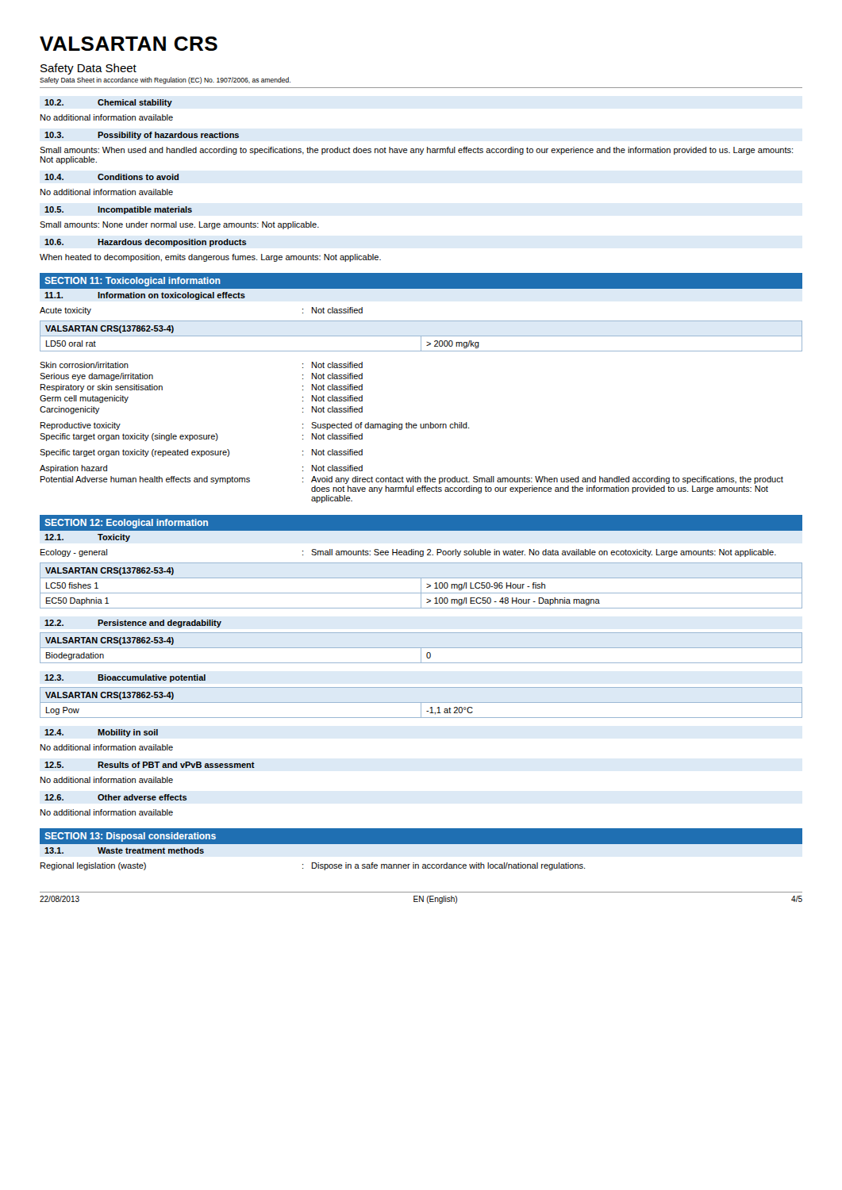VALSARTAN CRS
Safety Data Sheet
Safety Data Sheet in accordance with Regulation (EC) No. 1907/2006, as amended.
| 10.2. | Chemical stability |
No additional information available
| 10.3. | Possibility of hazardous reactions |
Small amounts: When used and handled according to specifications, the product does not have any harmful effects according to our experience and the information provided to us. Large amounts: Not applicable.
| 10.4. | Conditions to avoid |
No additional information available
| 10.5. | Incompatible materials |
Small amounts: None under normal use. Large amounts: Not applicable.
| 10.6. | Hazardous decomposition products |
When heated to decomposition, emits dangerous fumes. Large amounts: Not applicable.
SECTION 11: Toxicological information
| 11.1. | Information on toxicological effects |
| Acute toxicity | : | Not classified |
| VALSARTAN CRS(137862-53-4) |
| LD50 oral rat | > 2000 mg/kg |
| Skin corrosion/irritation | : | Not classified |
| Serious eye damage/irritation | : | Not classified |
| Respiratory or skin sensitisation | : | Not classified |
| Germ cell mutagenicity | : | Not classified |
| Carcinogenicity | : | Not classified |
| Reproductive toxicity | : | Suspected of damaging the unborn child. |
| Specific target organ toxicity (single exposure) | : | Not classified |
| Specific target organ toxicity (repeated exposure) | : | Not classified |
| Aspiration hazard | : | Not classified |
| Potential Adverse human health effects and symptoms | : | Avoid any direct contact with the product. Small amounts: When used and handled according to specifications, the product does not have any harmful effects according to our experience and the information provided to us. Large amounts: Not applicable. |
SECTION 12: Ecological information
| 12.1. | Toxicity |
| Ecology - general | : | Small amounts: See Heading 2. Poorly soluble in water. No data available on ecotoxicity. Large amounts: Not applicable. |
| VALSARTAN CRS(137862-53-4) |
| LC50 fishes 1 | > 100 mg/l LC50-96 Hour - fish |
| EC50 Daphnia 1 | > 100 mg/l EC50 - 48 Hour - Daphnia magna |
| 12.2. | Persistence and degradability |
| VALSARTAN CRS(137862-53-4) |
| Biodegradation | 0 |
| 12.3. | Bioaccumulative potential |
| VALSARTAN CRS(137862-53-4) |
| Log Pow | -1,1 at 20°C |
| 12.4. | Mobility in soil |
No additional information available
| 12.5. | Results of PBT and vPvB assessment |
No additional information available
| 12.6. | Other adverse effects |
No additional information available
SECTION 13: Disposal considerations
| 13.1. | Waste treatment methods |
| Regional legislation (waste) | : | Dispose in a safe manner in accordance with local/national regulations. |
22/08/2013 EN (English) 4/5